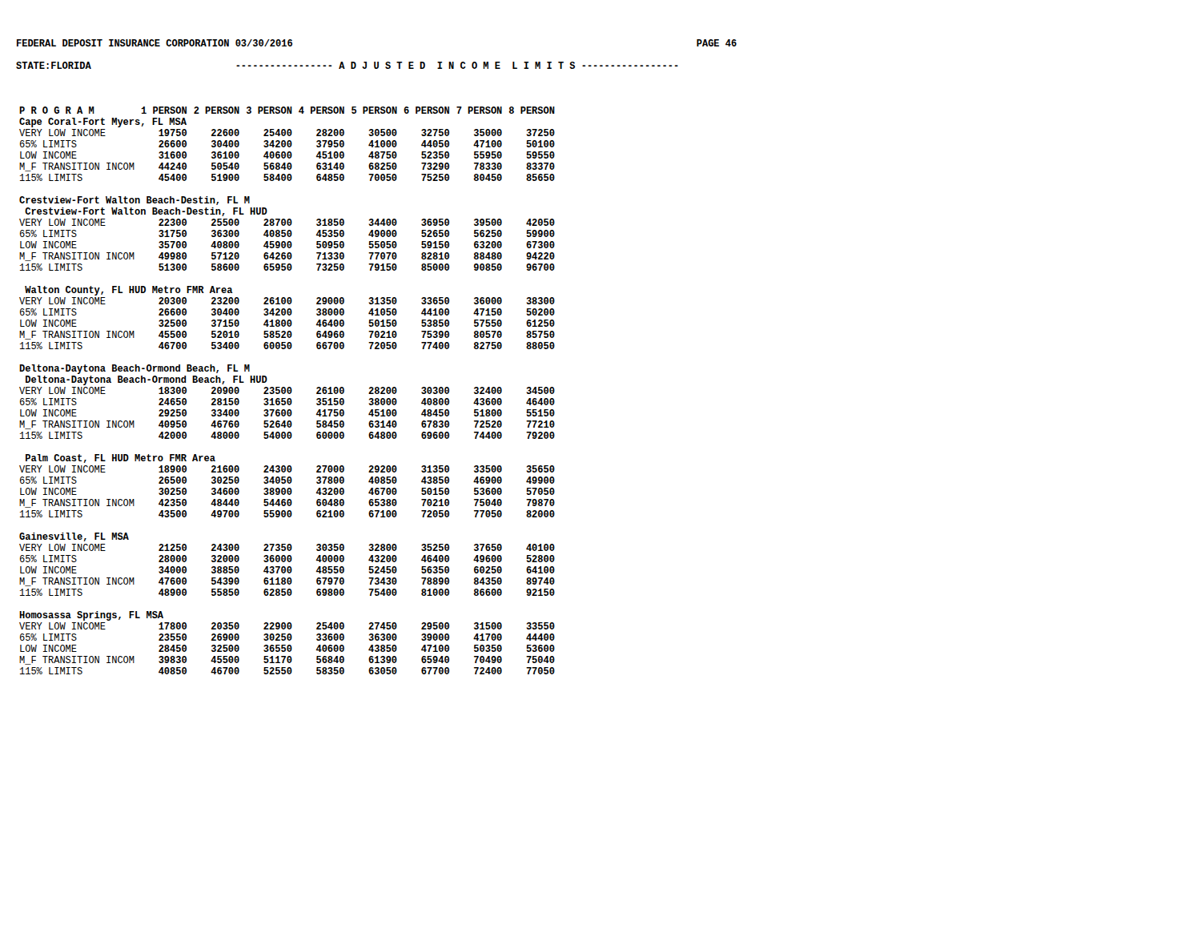FEDERAL DEPOSIT INSURANCE CORPORATION 03/30/2016 PAGE 46
STATE:FLORIDA ----------------- A D J U S T E D I N C O M E L I M I T S -----------------
| P R O G R A M | 1 PERSON | 2 PERSON | 3 PERSON | 4 PERSON | 5 PERSON | 6 PERSON | 7 PERSON | 8 PERSON |
| Cape Coral-Fort Myers, FL MSA |
| VERY LOW INCOME | 19750 | 22600 | 25400 | 28200 | 30500 | 32750 | 35000 | 37250 |
| 65% LIMITS | 26600 | 30400 | 34200 | 37950 | 41000 | 44050 | 47100 | 50100 |
| LOW INCOME | 31600 | 36100 | 40600 | 45100 | 48750 | 52350 | 55950 | 59550 |
| M_F TRANSITION INCOM | 44240 | 50540 | 56840 | 63140 | 68250 | 73290 | 78330 | 83370 |
| 115% LIMITS | 45400 | 51900 | 58400 | 64850 | 70050 | 75250 | 80450 | 85650 |
| Crestview-Fort Walton Beach-Destin, FL M |
| Crestview-Fort Walton Beach-Destin, FL HUD |
| VERY LOW INCOME | 22300 | 25500 | 28700 | 31850 | 34400 | 36950 | 39500 | 42050 |
| 65% LIMITS | 31750 | 36300 | 40850 | 45350 | 49000 | 52650 | 56250 | 59900 |
| LOW INCOME | 35700 | 40800 | 45900 | 50950 | 55050 | 59150 | 63200 | 67300 |
| M_F TRANSITION INCOM | 49980 | 57120 | 64260 | 71330 | 77070 | 82810 | 88480 | 94220 |
| 115% LIMITS | 51300 | 58600 | 65950 | 73250 | 79150 | 85000 | 90850 | 96700 |
| Walton County, FL HUD Metro FMR Area |
| VERY LOW INCOME | 20300 | 23200 | 26100 | 29000 | 31350 | 33650 | 36000 | 38300 |
| 65% LIMITS | 26600 | 30400 | 34200 | 38000 | 41050 | 44100 | 47150 | 50200 |
| LOW INCOME | 32500 | 37150 | 41800 | 46400 | 50150 | 53850 | 57550 | 61250 |
| M_F TRANSITION INCOM | 45500 | 52010 | 58520 | 64960 | 70210 | 75390 | 80570 | 85750 |
| 115% LIMITS | 46700 | 53400 | 60050 | 66700 | 72050 | 77400 | 82750 | 88050 |
| Deltona-Daytona Beach-Ormond Beach, FL M |
| Deltona-Daytona Beach-Ormond Beach, FL HUD |
| VERY LOW INCOME | 18300 | 20900 | 23500 | 26100 | 28200 | 30300 | 32400 | 34500 |
| 65% LIMITS | 24650 | 28150 | 31650 | 35150 | 38000 | 40800 | 43600 | 46400 |
| LOW INCOME | 29250 | 33400 | 37600 | 41750 | 45100 | 48450 | 51800 | 55150 |
| M_F TRANSITION INCOM | 40950 | 46760 | 52640 | 58450 | 63140 | 67830 | 72520 | 77210 |
| 115% LIMITS | 42000 | 48000 | 54000 | 60000 | 64800 | 69600 | 74400 | 79200 |
| Palm Coast, FL HUD Metro FMR Area |
| VERY LOW INCOME | 18900 | 21600 | 24300 | 27000 | 29200 | 31350 | 33500 | 35650 |
| 65% LIMITS | 26500 | 30250 | 34050 | 37800 | 40850 | 43850 | 46900 | 49900 |
| LOW INCOME | 30250 | 34600 | 38900 | 43200 | 46700 | 50150 | 53600 | 57050 |
| M_F TRANSITION INCOM | 42350 | 48440 | 54460 | 60480 | 65380 | 70210 | 75040 | 79870 |
| 115% LIMITS | 43500 | 49700 | 55900 | 62100 | 67100 | 72050 | 77050 | 82000 |
| Gainesville, FL MSA |
| VERY LOW INCOME | 21250 | 24300 | 27350 | 30350 | 32800 | 35250 | 37650 | 40100 |
| 65% LIMITS | 28000 | 32000 | 36000 | 40000 | 43200 | 46400 | 49600 | 52800 |
| LOW INCOME | 34000 | 38850 | 43700 | 48550 | 52450 | 56350 | 60250 | 64100 |
| M_F TRANSITION INCOM | 47600 | 54390 | 61180 | 67970 | 73430 | 78890 | 84350 | 89740 |
| 115% LIMITS | 48900 | 55850 | 62850 | 69800 | 75400 | 81000 | 86600 | 92150 |
| Homosassa Springs, FL MSA |
| VERY LOW INCOME | 17800 | 20350 | 22900 | 25400 | 27450 | 29500 | 31500 | 33550 |
| 65% LIMITS | 23550 | 26900 | 30250 | 33600 | 36300 | 39000 | 41700 | 44400 |
| LOW INCOME | 28450 | 32500 | 36550 | 40600 | 43850 | 47100 | 50350 | 53600 |
| M_F TRANSITION INCOM | 39830 | 45500 | 51170 | 56840 | 61390 | 65940 | 70490 | 75040 |
| 115% LIMITS | 40850 | 46700 | 52550 | 58350 | 63050 | 67700 | 72400 | 77050 |